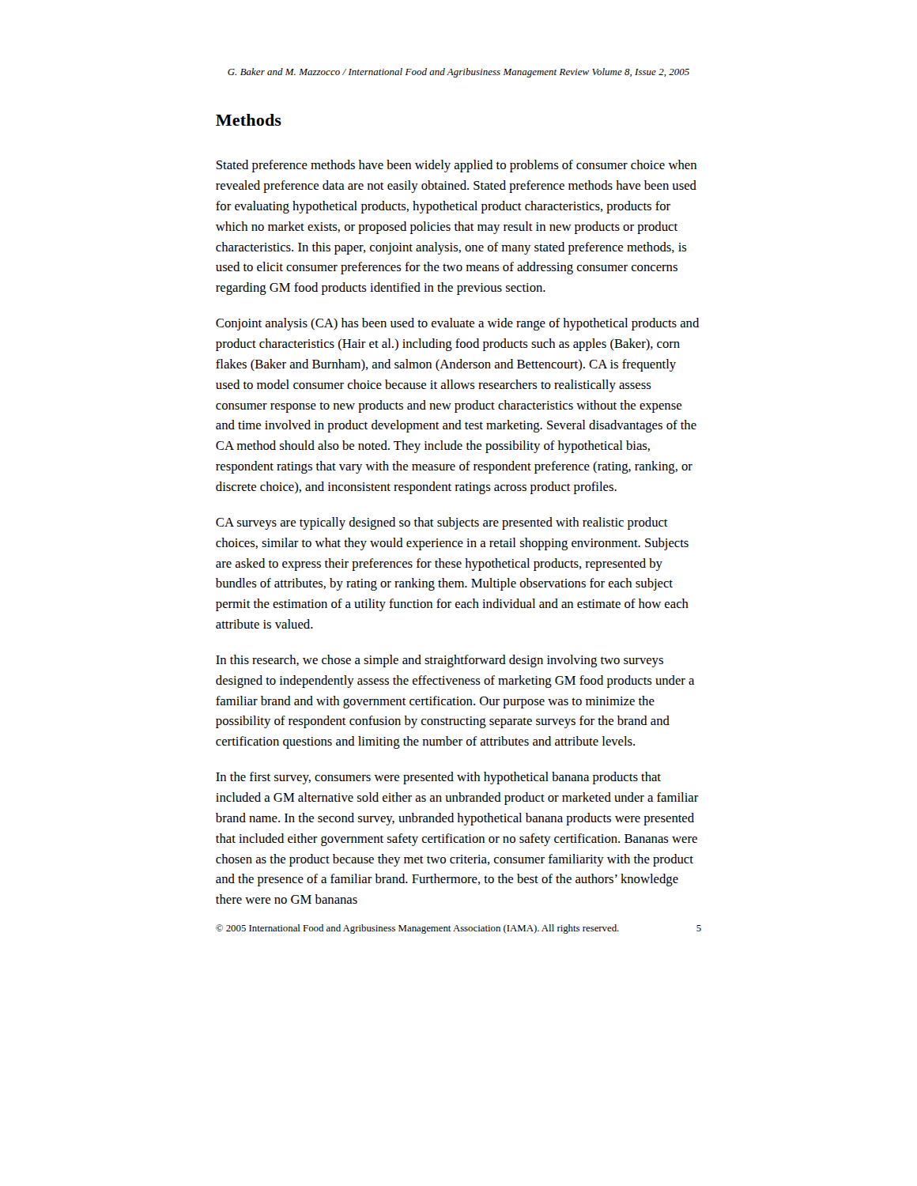G. Baker and M. Mazzocco / International Food and Agribusiness Management Review Volume 8, Issue 2, 2005
Methods
Stated preference methods have been widely applied to problems of consumer choice when revealed preference data are not easily obtained. Stated preference methods have been used for evaluating hypothetical products, hypothetical product characteristics, products for which no market exists, or proposed policies that may result in new products or product characteristics. In this paper, conjoint analysis, one of many stated preference methods, is used to elicit consumer preferences for the two means of addressing consumer concerns regarding GM food products identified in the previous section.
Conjoint analysis (CA) has been used to evaluate a wide range of hypothetical products and product characteristics (Hair et al.) including food products such as apples (Baker), corn flakes (Baker and Burnham), and salmon (Anderson and Bettencourt). CA is frequently used to model consumer choice because it allows researchers to realistically assess consumer response to new products and new product characteristics without the expense and time involved in product development and test marketing. Several disadvantages of the CA method should also be noted. They include the possibility of hypothetical bias, respondent ratings that vary with the measure of respondent preference (rating, ranking, or discrete choice), and inconsistent respondent ratings across product profiles.
CA surveys are typically designed so that subjects are presented with realistic product choices, similar to what they would experience in a retail shopping environment. Subjects are asked to express their preferences for these hypothetical products, represented by bundles of attributes, by rating or ranking them. Multiple observations for each subject permit the estimation of a utility function for each individual and an estimate of how each attribute is valued.
In this research, we chose a simple and straightforward design involving two surveys designed to independently assess the effectiveness of marketing GM food products under a familiar brand and with government certification. Our purpose was to minimize the possibility of respondent confusion by constructing separate surveys for the brand and certification questions and limiting the number of attributes and attribute levels.
In the first survey, consumers were presented with hypothetical banana products that included a GM alternative sold either as an unbranded product or marketed under a familiar brand name. In the second survey, unbranded hypothetical banana products were presented that included either government safety certification or no safety certification. Bananas were chosen as the product because they met two criteria, consumer familiarity with the product and the presence of a familiar brand. Furthermore, to the best of the authors’ knowledge there were no GM bananas
© 2005 International Food and Agribusiness Management Association (IAMA). All rights reserved. 5